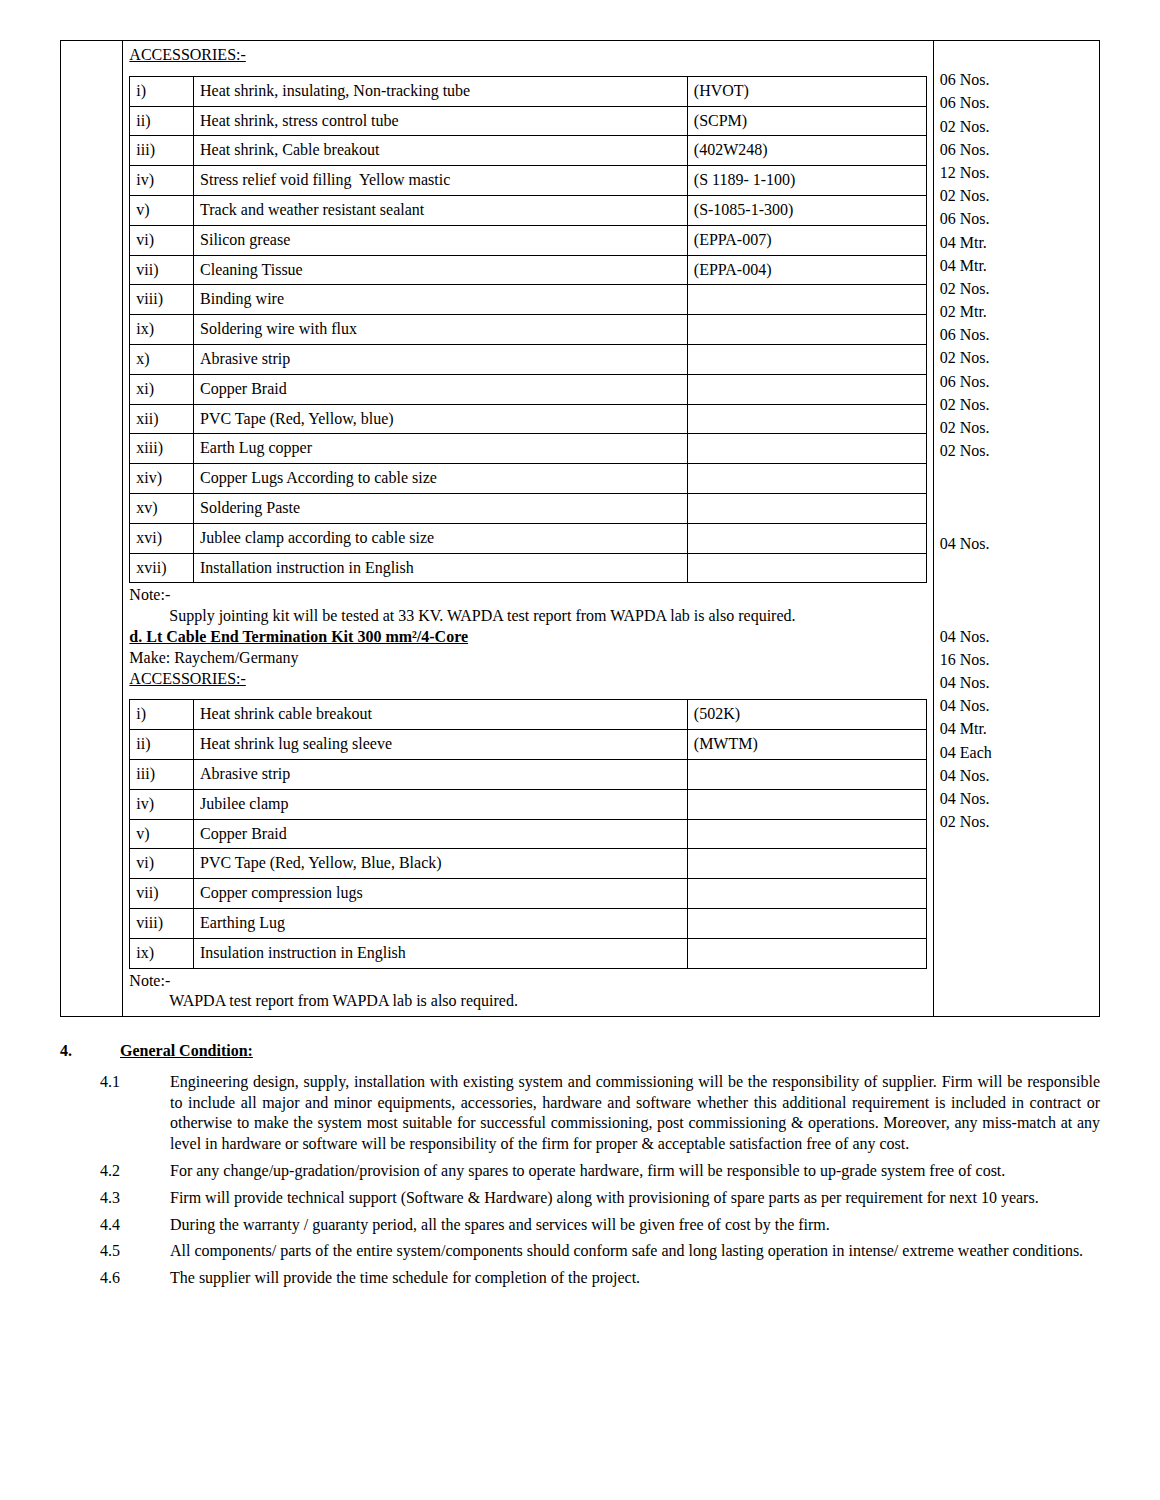| | ACCESSORIES:- / i) / Heat shrink, insulating, Non-tracking tube / (HVOT) / / ii) / Heat shrink, stress control tube / (SCPM) / / iii) / Heat shrink, Cable breakout / (402W248) / / iv) / Stress relief void filling Yellow mastic / (S 1189- 1-100) / / v) / Track and weather resistant sealant / (S-1085-1-300) / / vi) / Silicon grease / (EPPA-007) / / vii) / Cleaning Tissue / (EPPA-004) / / viii) / Binding wire / / / ix) / Soldering wire with flux / / / x) / Abrasive strip / / / xi) / Copper Braid / / / xii) / PVC Tape (Red, Yellow, blue) / / / xiii) / Earth Lug copper / / / xiv) / Copper Lugs According to cable size / / / xv) / Soldering Paste / / / xvi) / Jublee clamp according to cable size / / / xvii) / Installation instruction in English / / Note:- Supply jointing kit will be tested at 33 KV. WAPDA test report from WAPDA lab is also required. d. Lt Cable End Termination Kit 300 mm²/4-Core Make: Raychem/Germany ACCESSORIES:- / i) / Heat shrink cable breakout / (502K) / / ii) / Heat shrink lug sealing sleeve / (MWTM) / / iii) / Abrasive strip / / / iv) / Jubilee clamp / / / v) / Copper Braid / / / vi) / PVC Tape (Red, Yellow, Blue, Black) / / / vii) / Copper compression lugs / / / viii) / Earthing Lug / / / ix) / Insulation instruction in English / / Note:- WAPDA test report from WAPDA lab is also required. | 06 Nos. 06 Nos. 02 Nos. 06 Nos. 12 Nos. 02 Nos. 06 Nos. 04 Mtr. 04 Mtr. 02 Nos. 02 Mtr. 06 Nos. 02 Nos. 06 Nos. 02 Nos. 02 Nos. 02 Nos. 04 Nos. 04 Nos. 16 Nos. 04 Nos. 04 Nos. 04 Mtr. 04 Each 04 Nos. 04 Nos. 02 Nos. |
4.
General Condition:
4.1 Engineering design, supply, installation with existing system and commissioning will be the responsibility of supplier. Firm will be responsible to include all major and minor equipments, accessories, hardware and software whether this additional requirement is included in contract or otherwise to make the system most suitable for successful commissioning, post commissioning & operations. Moreover, any miss-match at any level in hardware or software will be responsibility of the firm for proper & acceptable satisfaction free of any cost.
4.2 For any change/up-gradation/provision of any spares to operate hardware, firm will be responsible to up-grade system free of cost.
4.3 Firm will provide technical support (Software & Hardware) along with provisioning of spare parts as per requirement for next 10 years.
4.4 During the warranty / guaranty period, all the spares and services will be given free of cost by the firm.
4.5 All components/ parts of the entire system/components should conform safe and long lasting operation in intense/ extreme weather conditions.
4.6 The supplier will provide the time schedule for completion of the project.